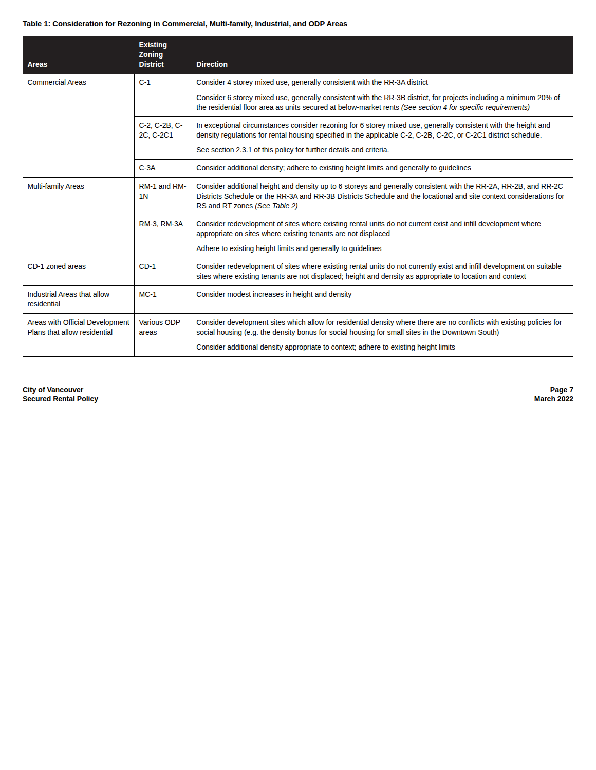Table 1: Consideration for Rezoning in Commercial, Multi-family, Industrial, and ODP Areas
| Areas | Existing Zoning District | Direction |
| --- | --- | --- |
| Commercial Areas | C-1 | Consider 4 storey mixed use, generally consistent with the RR-3A district Consider 6 storey mixed use, generally consistent with the RR-3B district, for projects including a minimum 20% of the residential floor area as units secured at below-market rents (See section 4 for specific requirements) |
| C-2, C-2B, C-2C, C-2C1 | In exceptional circumstances consider rezoning for 6 storey mixed use, generally consistent with the height and density regulations for rental housing specified in the applicable C-2, C-2B, C-2C, or C-2C1 district schedule. See section 2.3.1 of this policy for further details and criteria. |
| C-3A | Consider additional density; adhere to existing height limits and generally to guidelines |
| Multi-family Areas | RM-1 and RM-1N | Consider additional height and density up to 6 storeys and generally consistent with the RR-2A, RR-2B, and RR-2C Districts Schedule or the RR-3A and RR-3B Districts Schedule and the locational and site context considerations for RS and RT zones (See Table 2) |
| RM-3, RM-3A | Consider redevelopment of sites where existing rental units do not current exist and infill development where appropriate on sites where existing tenants are not displaced Adhere to existing height limits and generally to guidelines |
| CD-1 zoned areas | CD-1 | Consider redevelopment of sites where existing rental units do not currently exist and infill development on suitable sites where existing tenants are not displaced; height and density as appropriate to location and context |
| Industrial Areas that allow residential | MC-1 | Consider modest increases in height and density |
| Areas with Official Development Plans that allow residential | Various ODP areas | Consider development sites which allow for residential density where there are no conflicts with existing policies for social housing (e.g. the density bonus for social housing for small sites in the Downtown South) Consider additional density appropriate to context; adhere to existing height limits |
City of Vancouver
Secured Rental Policy
Page 7
March 2022